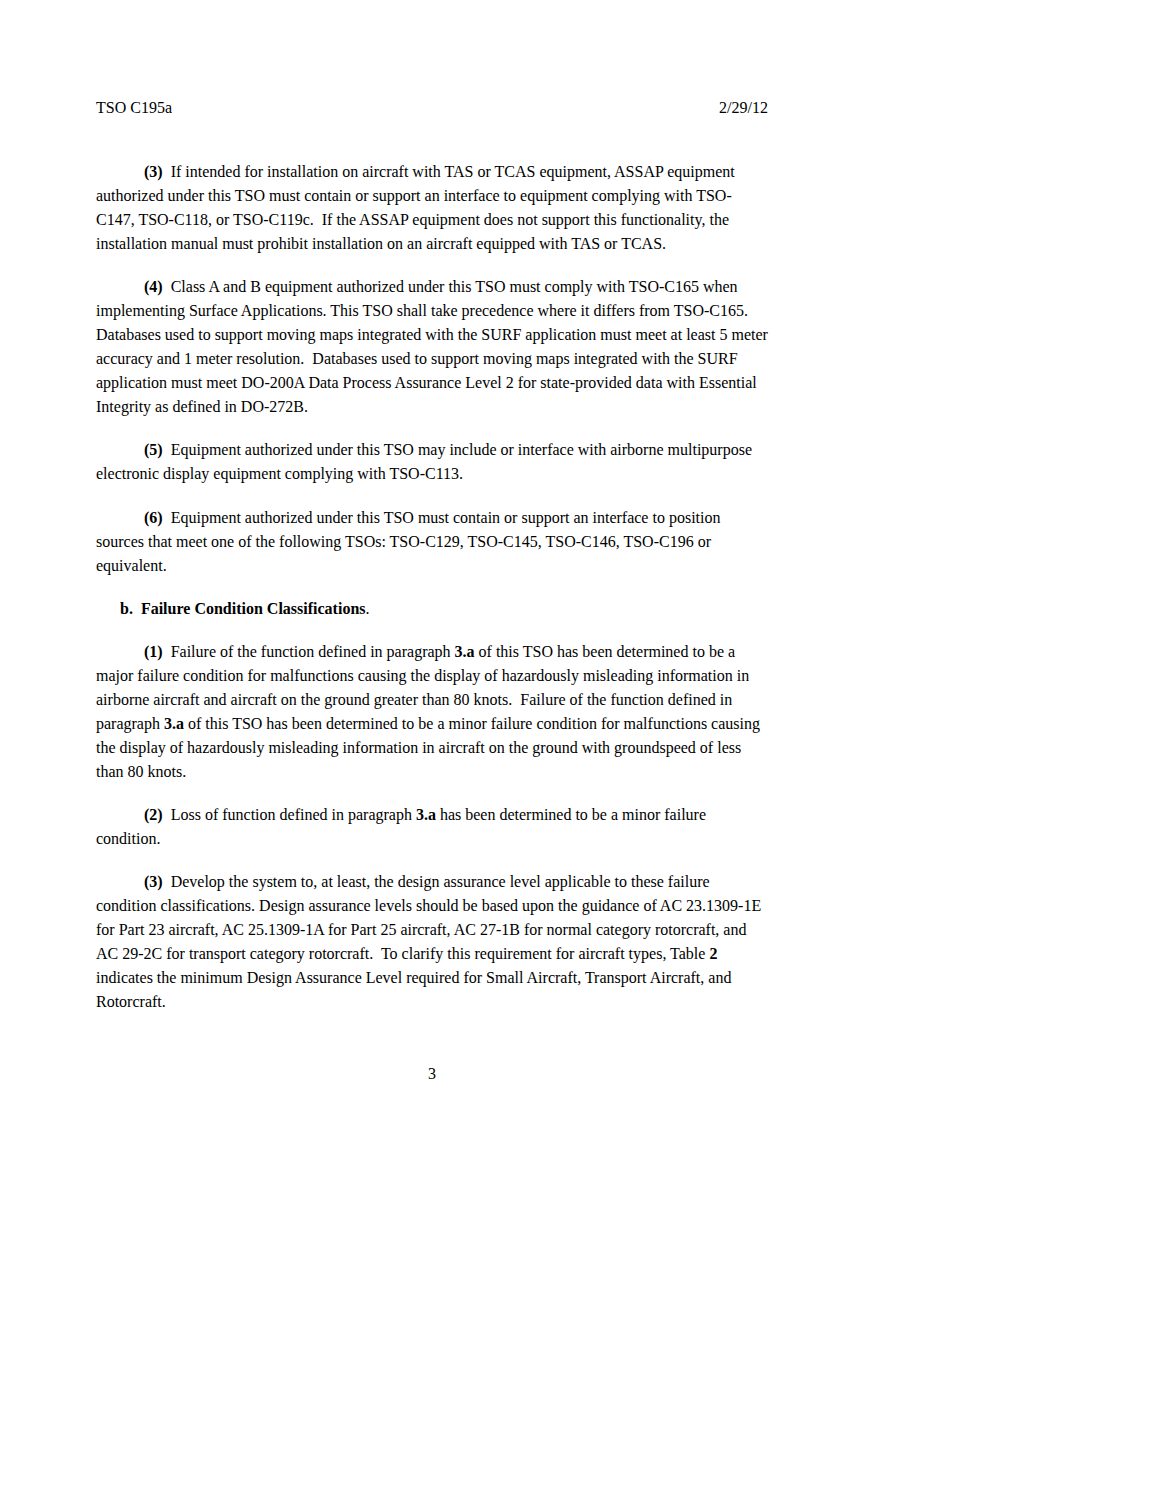TSO C195a
2/29/12
(3) If intended for installation on aircraft with TAS or TCAS equipment, ASSAP equipment authorized under this TSO must contain or support an interface to equipment complying with TSO-C147, TSO-C118, or TSO-C119c. If the ASSAP equipment does not support this functionality, the installation manual must prohibit installation on an aircraft equipped with TAS or TCAS.
(4) Class A and B equipment authorized under this TSO must comply with TSO-C165 when implementing Surface Applications. This TSO shall take precedence where it differs from TSO-C165. Databases used to support moving maps integrated with the SURF application must meet at least 5 meter accuracy and 1 meter resolution. Databases used to support moving maps integrated with the SURF application must meet DO-200A Data Process Assurance Level 2 for state-provided data with Essential Integrity as defined in DO-272B.
(5) Equipment authorized under this TSO may include or interface with airborne multipurpose electronic display equipment complying with TSO-C113.
(6) Equipment authorized under this TSO must contain or support an interface to position sources that meet one of the following TSOs: TSO-C129, TSO-C145, TSO-C146, TSO-C196 or equivalent.
b. Failure Condition Classifications.
(1) Failure of the function defined in paragraph 3.a of this TSO has been determined to be a major failure condition for malfunctions causing the display of hazardously misleading information in airborne aircraft and aircraft on the ground greater than 80 knots. Failure of the function defined in paragraph 3.a of this TSO has been determined to be a minor failure condition for malfunctions causing the display of hazardously misleading information in aircraft on the ground with groundspeed of less than 80 knots.
(2) Loss of function defined in paragraph 3.a has been determined to be a minor failure condition.
(3) Develop the system to, at least, the design assurance level applicable to these failure condition classifications. Design assurance levels should be based upon the guidance of AC 23.1309-1E for Part 23 aircraft, AC 25.1309-1A for Part 25 aircraft, AC 27-1B for normal category rotorcraft, and AC 29-2C for transport category rotorcraft. To clarify this requirement for aircraft types, Table 2 indicates the minimum Design Assurance Level required for Small Aircraft, Transport Aircraft, and Rotorcraft.
3